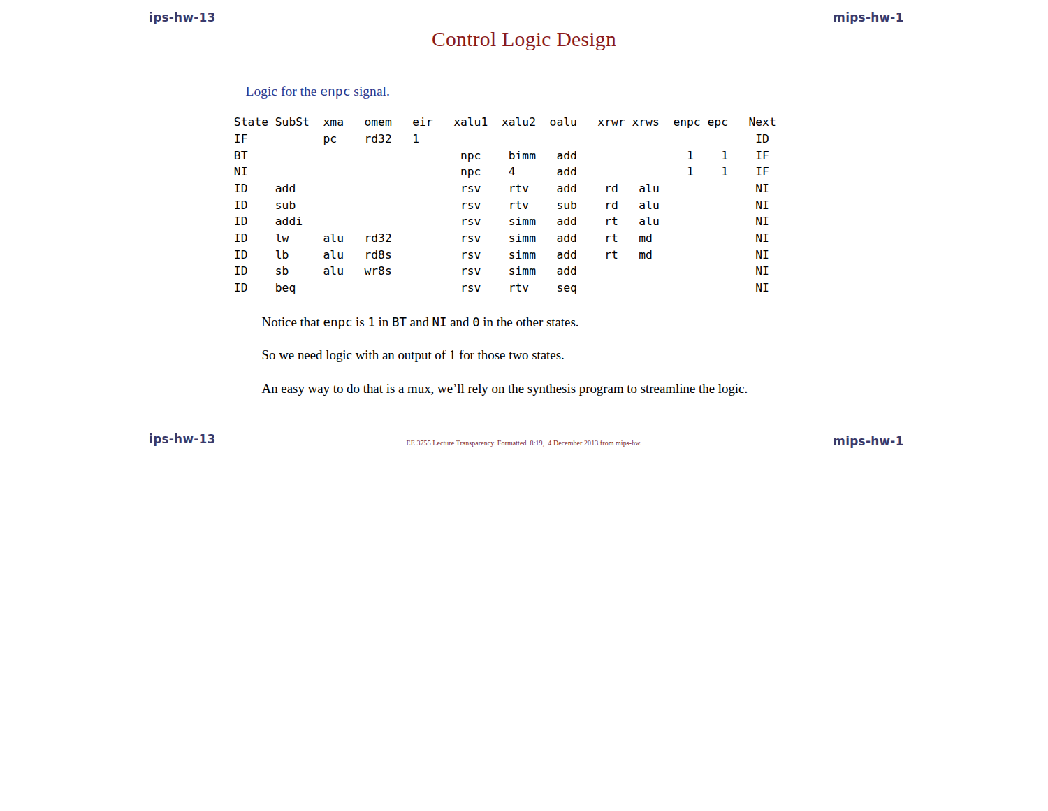ips-hw-13
mips-hw-1
Control Logic Design
Logic for the enpc signal.
State SubSt  xma   omem   eir   xalu1  xalu2  oalu   xrwr xrws  enpc epc   Next
IF           pc    rd32   1                                                 ID
BT                               npc    bimm   add                1    1    IF
NI                               npc    4      add                1    1    IF
ID    add                        rsv    rtv    add    rd   alu              NI
ID    sub                        rsv    rtv    sub    rd   alu              NI
ID    addi                       rsv    simm   add    rt   alu              NI
ID    lw     alu   rd32          rsv    simm   add    rt   md               NI
ID    lb     alu   rd8s          rsv    simm   add    rt   md               NI
ID    sb     alu   wr8s          rsv    simm   add                          NI
ID    beq                        rsv    rtv    seq                          NI
Notice that enpc is 1 in BT and NI and 0 in the other states.
So we need logic with an output of 1 for those two states.
An easy way to do that is a mux, we’ll rely on the synthesis program to streamline the logic.
ips-hw-13
mips-hw-1
EE 3755 Lecture Transparency. Formatted 8:19, 4 December 2013 from mips-hw.